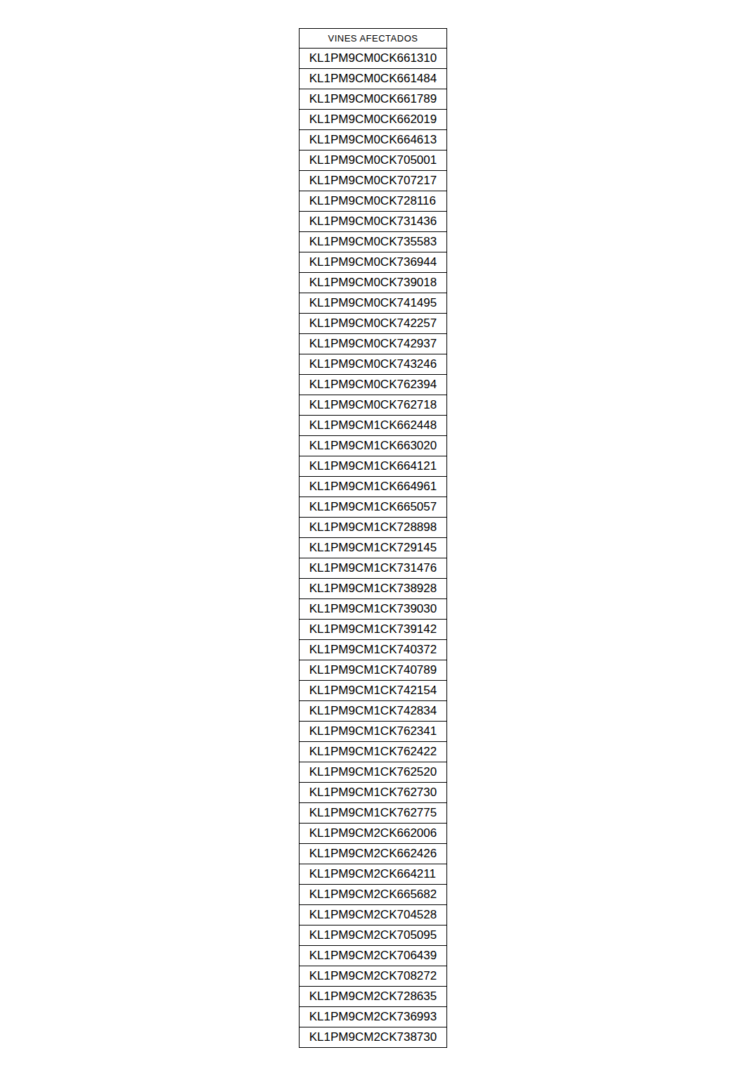VINES AFECTADOS
| KL1PM9CM0CK661310 |
| KL1PM9CM0CK661484 |
| KL1PM9CM0CK661789 |
| KL1PM9CM0CK662019 |
| KL1PM9CM0CK664613 |
| KL1PM9CM0CK705001 |
| KL1PM9CM0CK707217 |
| KL1PM9CM0CK728116 |
| KL1PM9CM0CK731436 |
| KL1PM9CM0CK735583 |
| KL1PM9CM0CK736944 |
| KL1PM9CM0CK739018 |
| KL1PM9CM0CK741495 |
| KL1PM9CM0CK742257 |
| KL1PM9CM0CK742937 |
| KL1PM9CM0CK743246 |
| KL1PM9CM0CK762394 |
| KL1PM9CM0CK762718 |
| KL1PM9CM1CK662448 |
| KL1PM9CM1CK663020 |
| KL1PM9CM1CK664121 |
| KL1PM9CM1CK664961 |
| KL1PM9CM1CK665057 |
| KL1PM9CM1CK728898 |
| KL1PM9CM1CK729145 |
| KL1PM9CM1CK731476 |
| KL1PM9CM1CK738928 |
| KL1PM9CM1CK739030 |
| KL1PM9CM1CK739142 |
| KL1PM9CM1CK740372 |
| KL1PM9CM1CK740789 |
| KL1PM9CM1CK742154 |
| KL1PM9CM1CK742834 |
| KL1PM9CM1CK762341 |
| KL1PM9CM1CK762422 |
| KL1PM9CM1CK762520 |
| KL1PM9CM1CK762730 |
| KL1PM9CM1CK762775 |
| KL1PM9CM2CK662006 |
| KL1PM9CM2CK662426 |
| KL1PM9CM2CK664211 |
| KL1PM9CM2CK665682 |
| KL1PM9CM2CK704528 |
| KL1PM9CM2CK705095 |
| KL1PM9CM2CK706439 |
| KL1PM9CM2CK708272 |
| KL1PM9CM2CK728635 |
| KL1PM9CM2CK736993 |
| KL1PM9CM2CK738730 |